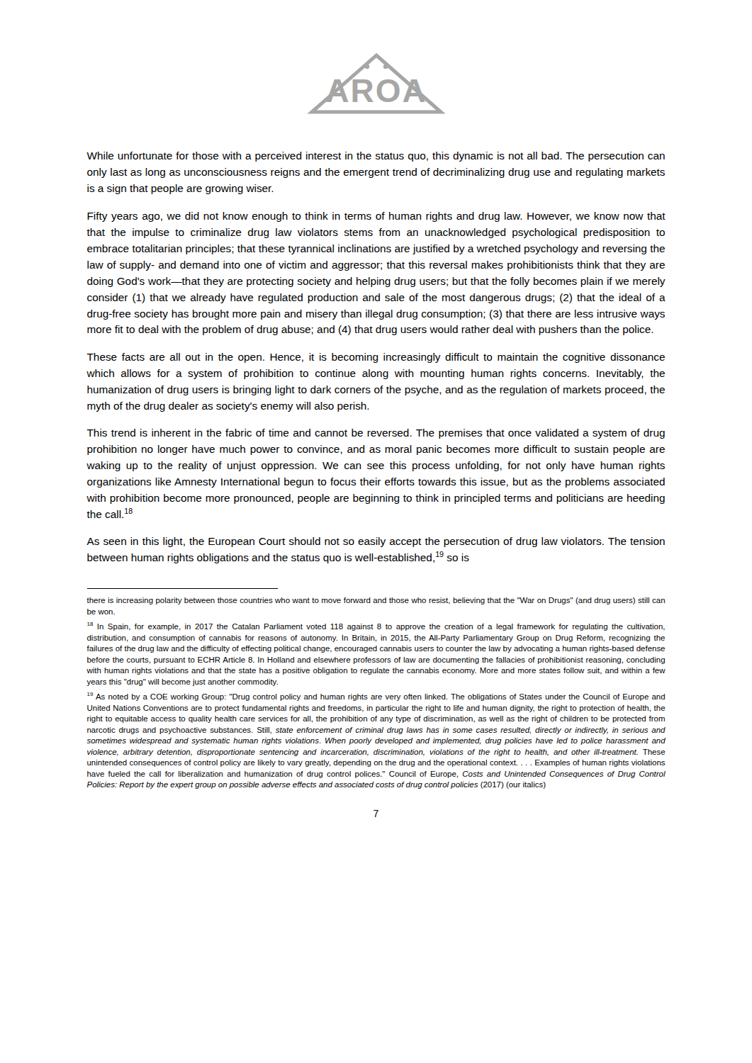AROA
While unfortunate for those with a perceived interest in the status quo, this dynamic is not all bad. The persecution can only last as long as unconsciousness reigns and the emergent trend of decriminalizing drug use and regulating markets is a sign that people are growing wiser.
Fifty years ago, we did not know enough to think in terms of human rights and drug law. However, we know now that that the impulse to criminalize drug law violators stems from an unacknowledged psychological predisposition to embrace totalitarian principles; that these tyrannical inclinations are justified by a wretched psychology and reversing the law of supply- and demand into one of victim and aggressor; that this reversal makes prohibitionists think that they are doing God's work—that they are protecting society and helping drug users; but that the folly becomes plain if we merely consider (1) that we already have regulated production and sale of the most dangerous drugs; (2) that the ideal of a drug-free society has brought more pain and misery than illegal drug consumption; (3) that there are less intrusive ways more fit to deal with the problem of drug abuse; and (4) that drug users would rather deal with pushers than the police.
These facts are all out in the open. Hence, it is becoming increasingly difficult to maintain the cognitive dissonance which allows for a system of prohibition to continue along with mounting human rights concerns. Inevitably, the humanization of drug users is bringing light to dark corners of the psyche, and as the regulation of markets proceed, the myth of the drug dealer as society's enemy will also perish.
This trend is inherent in the fabric of time and cannot be reversed. The premises that once validated a system of drug prohibition no longer have much power to convince, and as moral panic becomes more difficult to sustain people are waking up to the reality of unjust oppression. We can see this process unfolding, for not only have human rights organizations like Amnesty International begun to focus their efforts towards this issue, but as the problems associated with prohibition become more pronounced, people are beginning to think in principled terms and politicians are heeding the call.18
As seen in this light, the European Court should not so easily accept the persecution of drug law violators. The tension between human rights obligations and the status quo is well-established,19 so is
there is increasing polarity between those countries who want to move forward and those who resist, believing that the "War on Drugs" (and drug users) still can be won.
18 In Spain, for example, in 2017 the Catalan Parliament voted 118 against 8 to approve the creation of a legal framework for regulating the cultivation, distribution, and consumption of cannabis for reasons of autonomy. In Britain, in 2015, the All-Party Parliamentary Group on Drug Reform, recognizing the failures of the drug law and the difficulty of effecting political change, encouraged cannabis users to counter the law by advocating a human rights-based defense before the courts, pursuant to ECHR Article 8. In Holland and elsewhere professors of law are documenting the fallacies of prohibitionist reasoning, concluding with human rights violations and that the state has a positive obligation to regulate the cannabis economy. More and more states follow suit, and within a few years this "drug" will become just another commodity.
19 As noted by a COE working Group: "Drug control policy and human rights are very often linked. The obligations of States under the Council of Europe and United Nations Conventions are to protect fundamental rights and freedoms, in particular the right to life and human dignity, the right to protection of health, the right to equitable access to quality health care services for all, the prohibition of any type of discrimination, as well as the right of children to be protected from narcotic drugs and psychoactive substances. Still, state enforcement of criminal drug laws has in some cases resulted, directly or indirectly, in serious and sometimes widespread and systematic human rights violations. When poorly developed and implemented, drug policies have led to police harassment and violence, arbitrary detention, disproportionate sentencing and incarceration, discrimination, violations of the right to health, and other ill-treatment. These unintended consequences of control policy are likely to vary greatly, depending on the drug and the operational context. . . . Examples of human rights violations have fueled the call for liberalization and humanization of drug control polices." Council of Europe, Costs and Unintended Consequences of Drug Control Policies: Report by the expert group on possible adverse effects and associated costs of drug control policies (2017) (our italics)
7